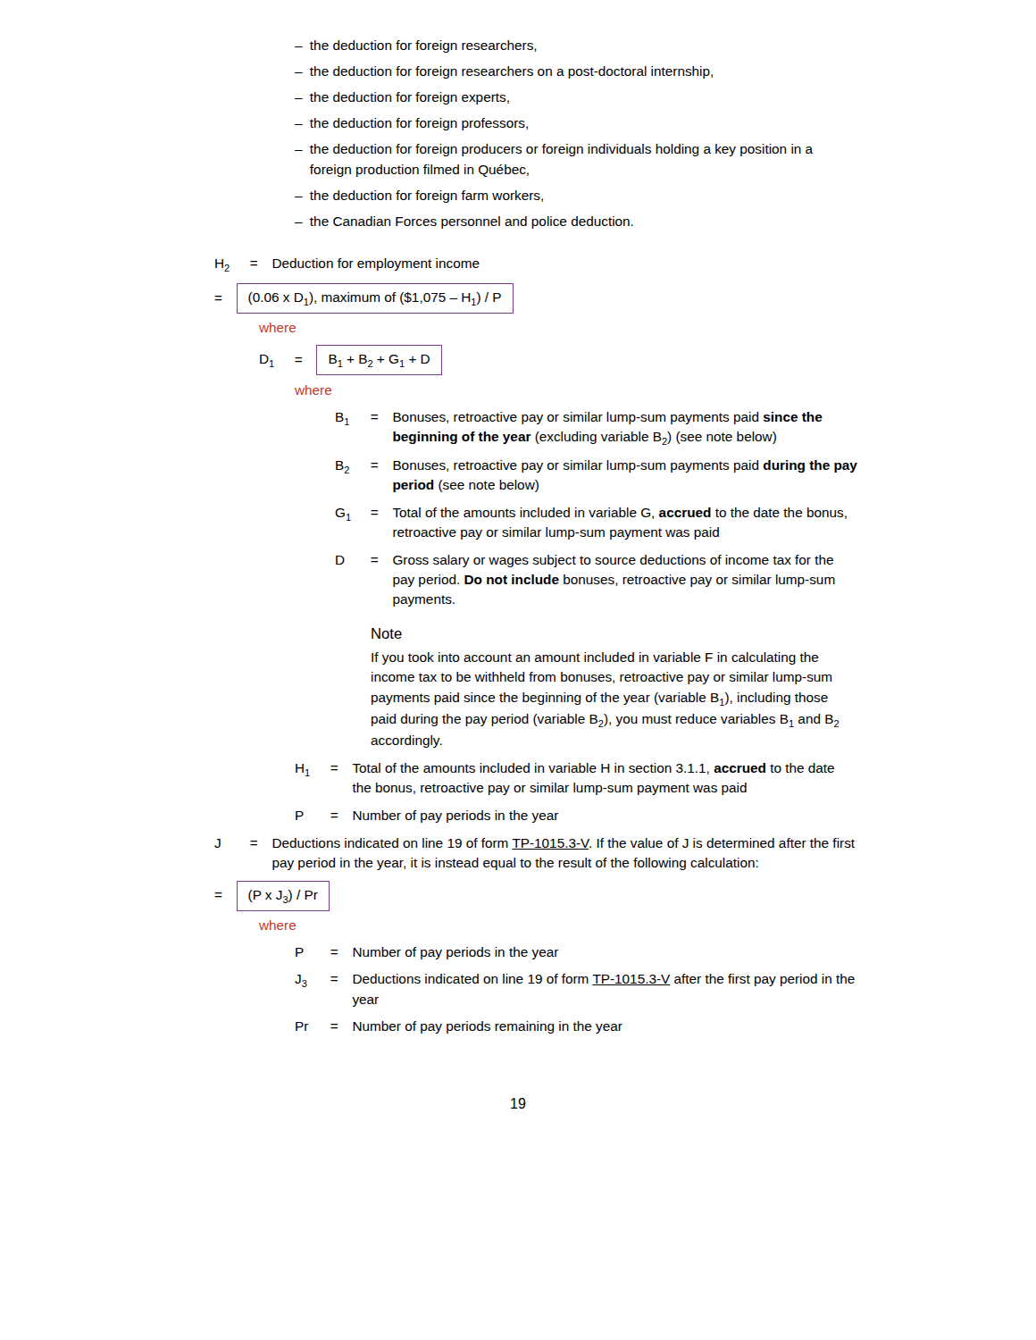the deduction for foreign researchers,
the deduction for foreign researchers on a post-doctoral internship,
the deduction for foreign experts,
the deduction for foreign professors,
the deduction for foreign producers or foreign individuals holding a key position in a foreign production filmed in Québec,
the deduction for foreign farm workers,
the Canadian Forces personnel and police deduction.
H2
=
Deduction for employment income
=
(0.06 x D1), maximum of ($1,075 – H1) / P
where
D1
=
B1 + B2 + G1 + D
where
| B 1 | = | Bonuses, retroactive pay or similar lump-sum payments paid since the beginning of the year (excluding variable B 2 ) (see note below) |
| B 2 | = | Bonuses, retroactive pay or similar lump-sum payments paid during the pay period (see note below) |
| G 1 | = | Total of the amounts included in variable G, accrued to the date the bonus, retroactive pay or similar lump-sum payment was paid |
| D | = | Gross salary or wages subject to source deductions of income tax for the pay period. Do not include bonuses, retroactive pay or similar lump-sum payments. |
Note
If you took into account an amount included in variable F in calculating the income tax to be withheld from bonuses, retroactive pay or similar lump-sum payments paid since the beginning of the year (variable B1), including those paid during the pay period (variable B2), you must reduce variables B1 and B2 accordingly.
| H 1 | = | Total of the amounts included in variable H in section 3.1.1, accrued to the date the bonus, retroactive pay or similar lump-sum payment was paid |
| P | = | Number of pay periods in the year |
J
=
Deductions indicated on line 19 of form TP-1015.3-V. If the value of J is determined after the first pay period in the year, it is instead equal to the result of the following calculation:
=
(P x J3) / Pr
where
| P | = | Number of pay periods in the year |
| J 3 | = | Deductions indicated on line 19 of form TP-1015.3-V after the first pay period in the year |
| Pr | = | Number of pay periods remaining in the year |
19